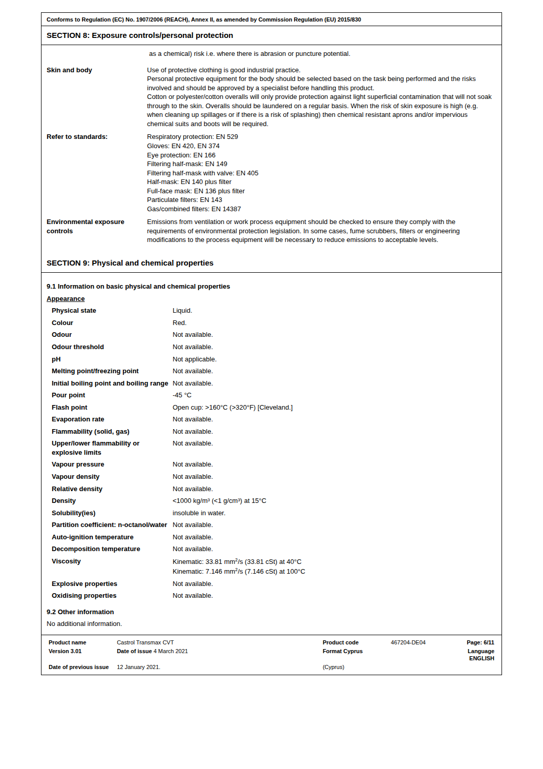Conforms to Regulation (EC) No. 1907/2006 (REACH), Annex II, as amended by Commission Regulation (EU) 2015/830
SECTION 8: Exposure controls/personal protection
as a chemical) risk i.e. where there is abrasion or puncture potential.
| Skin and body | Use of protective clothing is good industrial practice. Personal protective equipment for the body should be selected based on the task being performed and the risks involved and should be approved by a specialist before handling this product. Cotton or polyester/cotton overalls will only provide protection against light superficial contamination that will not soak through to the skin. Overalls should be laundered on a regular basis. When the risk of skin exposure is high (e.g. when cleaning up spillages or if there is a risk of splashing) then chemical resistant aprons and/or impervious chemical suits and boots will be required. |
| Refer to standards: | Respiratory protection: EN 529 Gloves: EN 420, EN 374 Eye protection: EN 166 Filtering half-mask: EN 149 Filtering half-mask with valve: EN 405 Half-mask: EN 140 plus filter Full-face mask: EN 136 plus filter Particulate filters: EN 143 Gas/combined filters: EN 14387 |
| Environmental exposure controls | Emissions from ventilation or work process equipment should be checked to ensure they comply with the requirements of environmental protection legislation. In some cases, fume scrubbers, filters or engineering modifications to the process equipment will be necessary to reduce emissions to acceptable levels. |
SECTION 9: Physical and chemical properties
9.1 Information on basic physical and chemical properties
Appearance
| Physical state | Liquid. |
| Colour | Red. |
| Odour | Not available. |
| Odour threshold | Not available. |
| pH | Not applicable. |
| Melting point/freezing point | Not available. |
| Initial boiling point and boiling range | Not available. |
| Pour point | -45 °C |
| Flash point | Open cup: >160°C (>320°F) [Cleveland.] |
| Evaporation rate | Not available. |
| Flammability (solid, gas) | Not available. |
| Upper/lower flammability or explosive limits | Not available. |
| Vapour pressure | Not available. |
| Vapour density | Not available. |
| Relative density | Not available. |
| Density | <1000 kg/m³ (<1 g/cm³) at 15°C |
| Solubility(ies) | insoluble in water. |
| Partition coefficient: n-octanol/water | Not available. |
| Auto-ignition temperature | Not available. |
| Decomposition temperature | Not available. |
| Viscosity | Kinematic: 33.81 mm 2 /s (33.81 cSt) at 40°C Kinematic: 7.146 mm 2 /s (7.146 cSt) at 100°C |
| Explosive properties | Not available. |
| Oxidising properties | Not available. |
9.2 Other information
No additional information.
| Product name | Castrol Transmax CVT | | Product code | 467204-DE04 | Page: 6/11 |
| Version 3.01 | Date of issue 4 March 2021 | | Format Cyprus | | Language ENGLISH |
| Date of previous issue | 12 January 2021. | | (Cyprus) | | |